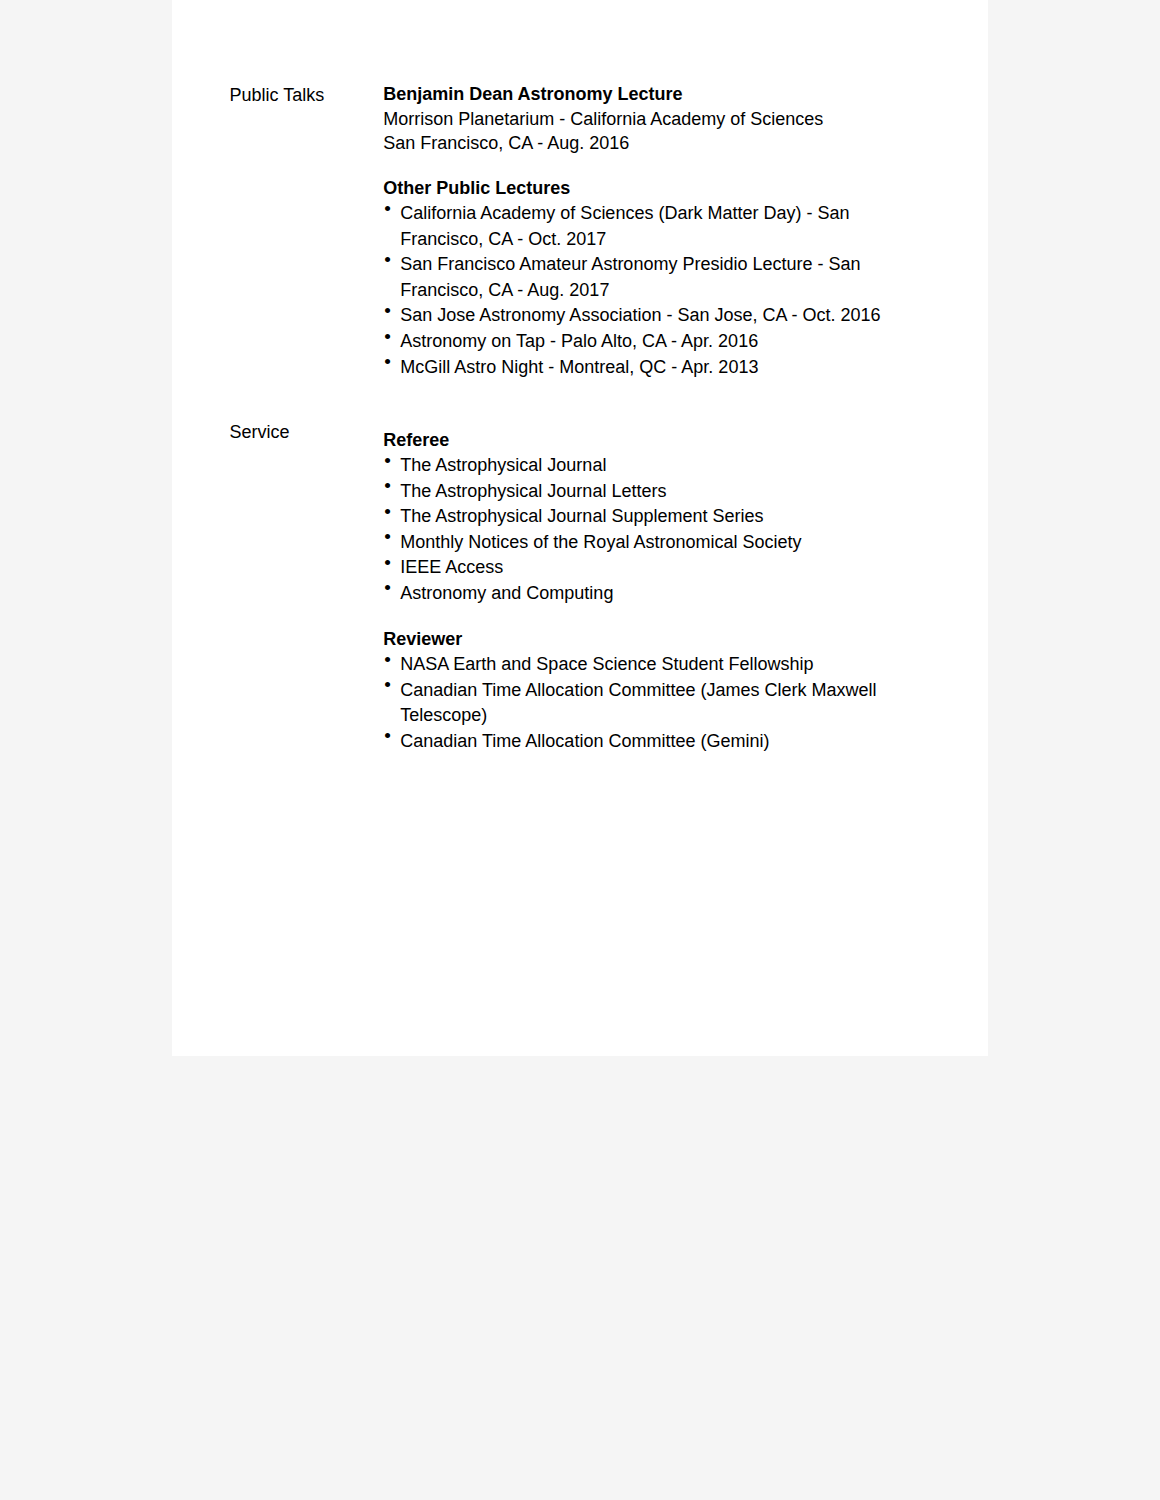Public Talks
Benjamin Dean Astronomy Lecture
Morrison Planetarium - California Academy of Sciences
San Francisco, CA - Aug. 2016
Other Public Lectures
California Academy of Sciences (Dark Matter Day) - San Francisco, CA - Oct. 2017
San Francisco Amateur Astronomy Presidio Lecture - San Francisco, CA - Aug. 2017
San Jose Astronomy Association - San Jose, CA - Oct. 2016
Astronomy on Tap - Palo Alto, CA - Apr. 2016
McGill Astro Night - Montreal, QC - Apr. 2013
Service
Referee
The Astrophysical Journal
The Astrophysical Journal Letters
The Astrophysical Journal Supplement Series
Monthly Notices of the Royal Astronomical Society
IEEE Access
Astronomy and Computing
Reviewer
NASA Earth and Space Science Student Fellowship
Canadian Time Allocation Committee (James Clerk Maxwell Telescope)
Canadian Time Allocation Committee (Gemini)